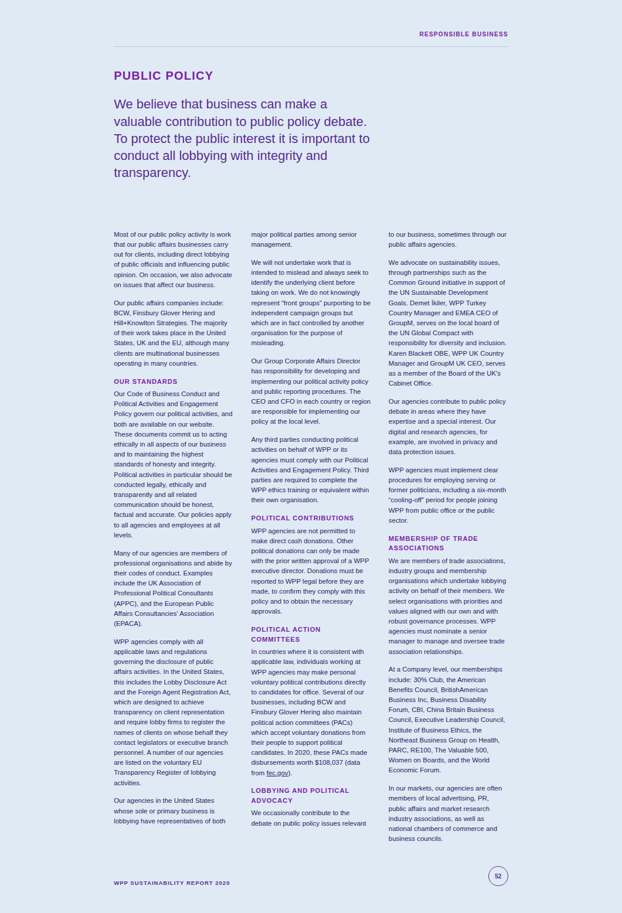Responsible Business
Public Policy
We believe that business can make a valuable contribution to public policy debate. To protect the public interest it is important to conduct all lobbying with integrity and transparency.
Most of our public policy activity is work that our public affairs businesses carry out for clients, including direct lobbying of public officials and influencing public opinion. On occasion, we also advocate on issues that affect our business.
Our public affairs companies include: BCW, Finsbury Glover Hering and Hill+Knowlton Strategies. The majority of their work takes place in the United States, UK and the EU, although many clients are multinational businesses operating in many countries.
Our standards
Our Code of Business Conduct and Political Activities and Engagement Policy govern our political activities, and both are available on our website. These documents commit us to acting ethically in all aspects of our business and to maintaining the highest standards of honesty and integrity. Political activities in particular should be conducted legally, ethically and transparently and all related communication should be honest, factual and accurate. Our policies apply to all agencies and employees at all levels.
Many of our agencies are members of professional organisations and abide by their codes of conduct. Examples include the UK Association of Professional Political Consultants (APPC), and the European Public Affairs Consultancies' Association (EPACA).
WPP agencies comply with all applicable laws and regulations governing the disclosure of public affairs activities. In the United States, this includes the Lobby Disclosure Act and the Foreign Agent Registration Act, which are designed to achieve transparency on client representation and require lobby firms to register the names of clients on whose behalf they contact legislators or executive branch personnel. A number of our agencies are listed on the voluntary EU Transparency Register of lobbying activities.
Our agencies in the United States whose sole or primary business is lobbying have representatives of both major political parties among senior management.
We will not undertake work that is intended to mislead and always seek to identify the underlying client before taking on work. We do not knowingly represent “front groups” purporting to be independent campaign groups but which are in fact controlled by another organisation for the purpose of misleading.
Our Group Corporate Affairs Director has responsibility for developing and implementing our political activity policy and public reporting procedures. The CEO and CFO in each country or region are responsible for implementing our policy at the local level.
Any third parties conducting political activities on behalf of WPP or its agencies must comply with our Political Activities and Engagement Policy. Third parties are required to complete the WPP ethics training or equivalent within their own organisation.
Political contributions
WPP agencies are not permitted to make direct cash donations. Other political donations can only be made with the prior written approval of a WPP executive director. Donations must be reported to WPP legal before they are made, to confirm they comply with this policy and to obtain the necessary approvals.
Political action committees
In countries where it is consistent with applicable law, individuals working at WPP agencies may make personal voluntary political contributions directly to candidates for office. Several of our businesses, including BCW and Finsbury Glover Hering also maintain political action committees (PACs) which accept voluntary donations from their people to support political candidates. In 2020, these PACs made disbursements worth $108,037 (data from fec.gov).
Lobbying and political advocacy
We occasionally contribute to the debate on public policy issues relevant to our business, sometimes through our public affairs agencies.
We advocate on sustainability issues, through partnerships such as the Common Ground initiative in support of the UN Sustainable Development Goals. Demet İkiler, WPP Turkey Country Manager and EMEA CEO of GroupM, serves on the local board of the UN Global Compact with responsibility for diversity and inclusion. Karen Blackett OBE, WPP UK Country Manager and GroupM UK CEO, serves as a member of the Board of the UK's Cabinet Office.
Our agencies contribute to public policy debate in areas where they have expertise and a special interest. Our digital and research agencies, for example, are involved in privacy and data protection issues.
WPP agencies must implement clear procedures for employing serving or former politicians, including a six-month “cooling-off” period for people joining WPP from public office or the public sector.
Membership of trade associations
We are members of trade associations, industry groups and membership organisations which undertake lobbying activity on behalf of their members. We select organisations with priorities and values aligned with our own and with robust governance processes. WPP agencies must nominate a senior manager to manage and oversee trade association relationships.
At a Company level, our memberships include: 30% Club, the American Benefits Council, BritishAmerican Business Inc, Business Disability Forum, CBI, China Britain Business Council, Executive Leadership Council, Institute of Business Ethics, the Northeast Business Group on Health, PARC, RE100, The Valuable 500, Women on Boards, and the World Economic Forum.
In our markets, our agencies are often members of local advertising, PR, public affairs and market research industry associations, as well as national chambers of commerce and business councils.
WPP Sustainability Report 2020
52